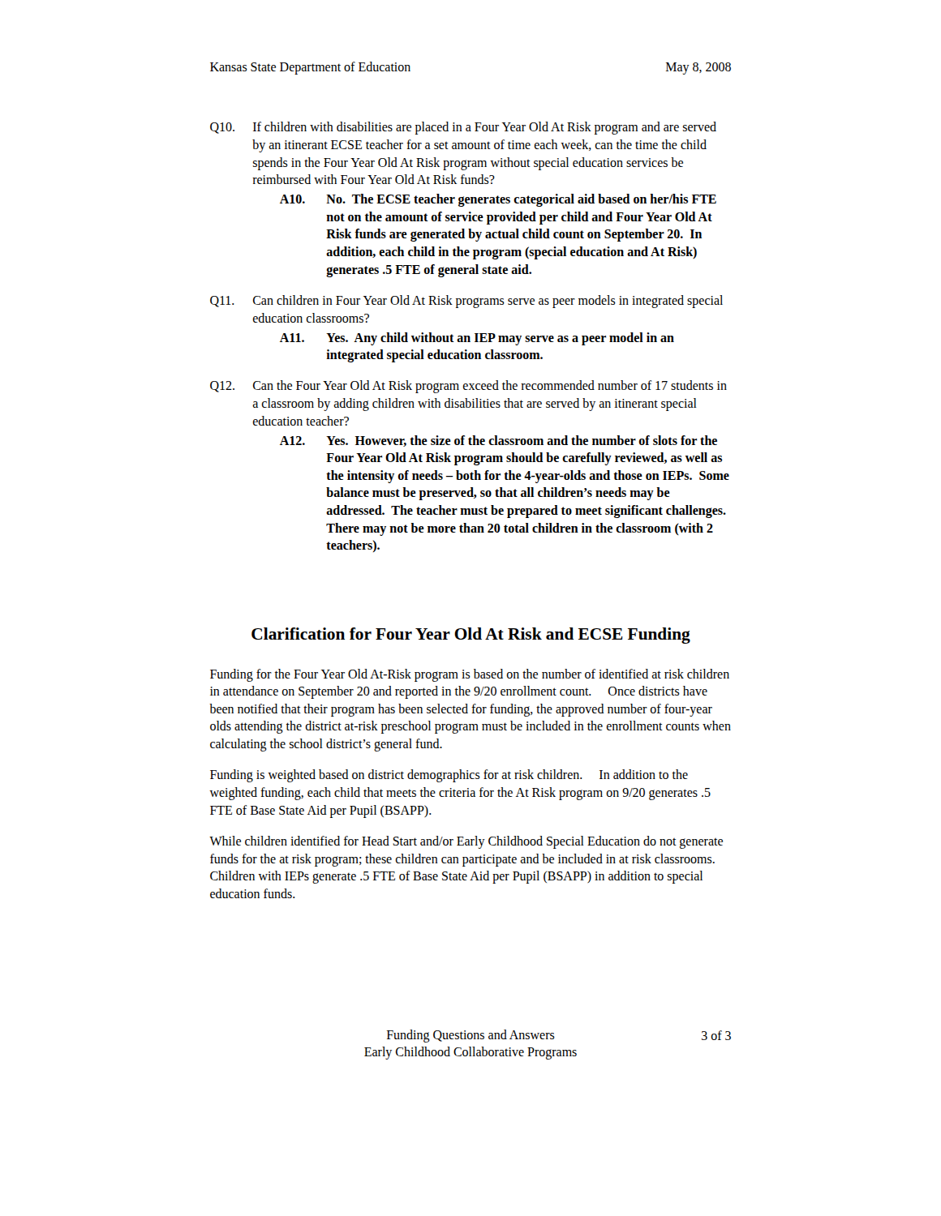Kansas State Department of Education
May 8, 2008
Q10.
If children with disabilities are placed in a Four Year Old At Risk program and are served by an itinerant ECSE teacher for a set amount of time each week, can the time the child spends in the Four Year Old At Risk program without special education services be reimbursed with Four Year Old At Risk funds?
A10.
No. The ECSE teacher generates categorical aid based on her/his FTE not on the amount of service provided per child and Four Year Old At Risk funds are generated by actual child count on September 20. In addition, each child in the program (special education and At Risk) generates .5 FTE of general state aid.
Q11.
Can children in Four Year Old At Risk programs serve as peer models in integrated special education classrooms?
A11.
Yes. Any child without an IEP may serve as a peer model in an integrated special education classroom.
Q12.
Can the Four Year Old At Risk program exceed the recommended number of 17 students in a classroom by adding children with disabilities that are served by an itinerant special education teacher?
A12.
Yes. However, the size of the classroom and the number of slots for the Four Year Old At Risk program should be carefully reviewed, as well as the intensity of needs – both for the 4-year-olds and those on IEPs. Some balance must be preserved, so that all children’s needs may be addressed. The teacher must be prepared to meet significant challenges. There may not be more than 20 total children in the classroom (with 2 teachers).
Clarification for Four Year Old At Risk and ECSE Funding
Funding for the Four Year Old At-Risk program is based on the number of identified at risk children in attendance on September 20 and reported in the 9/20 enrollment count. Once districts have been notified that their program has been selected for funding, the approved number of four-year olds attending the district at-risk preschool program must be included in the enrollment counts when calculating the school district’s general fund.
Funding is weighted based on district demographics for at risk children. In addition to the weighted funding, each child that meets the criteria for the At Risk program on 9/20 generates .5 FTE of Base State Aid per Pupil (BSAPP).
While children identified for Head Start and/or Early Childhood Special Education do not generate funds for the at risk program; these children can participate and be included in at risk classrooms. Children with IEPs generate .5 FTE of Base State Aid per Pupil (BSAPP) in addition to special education funds.
Funding Questions and Answers
Early Childhood Collaborative Programs
3 of 3